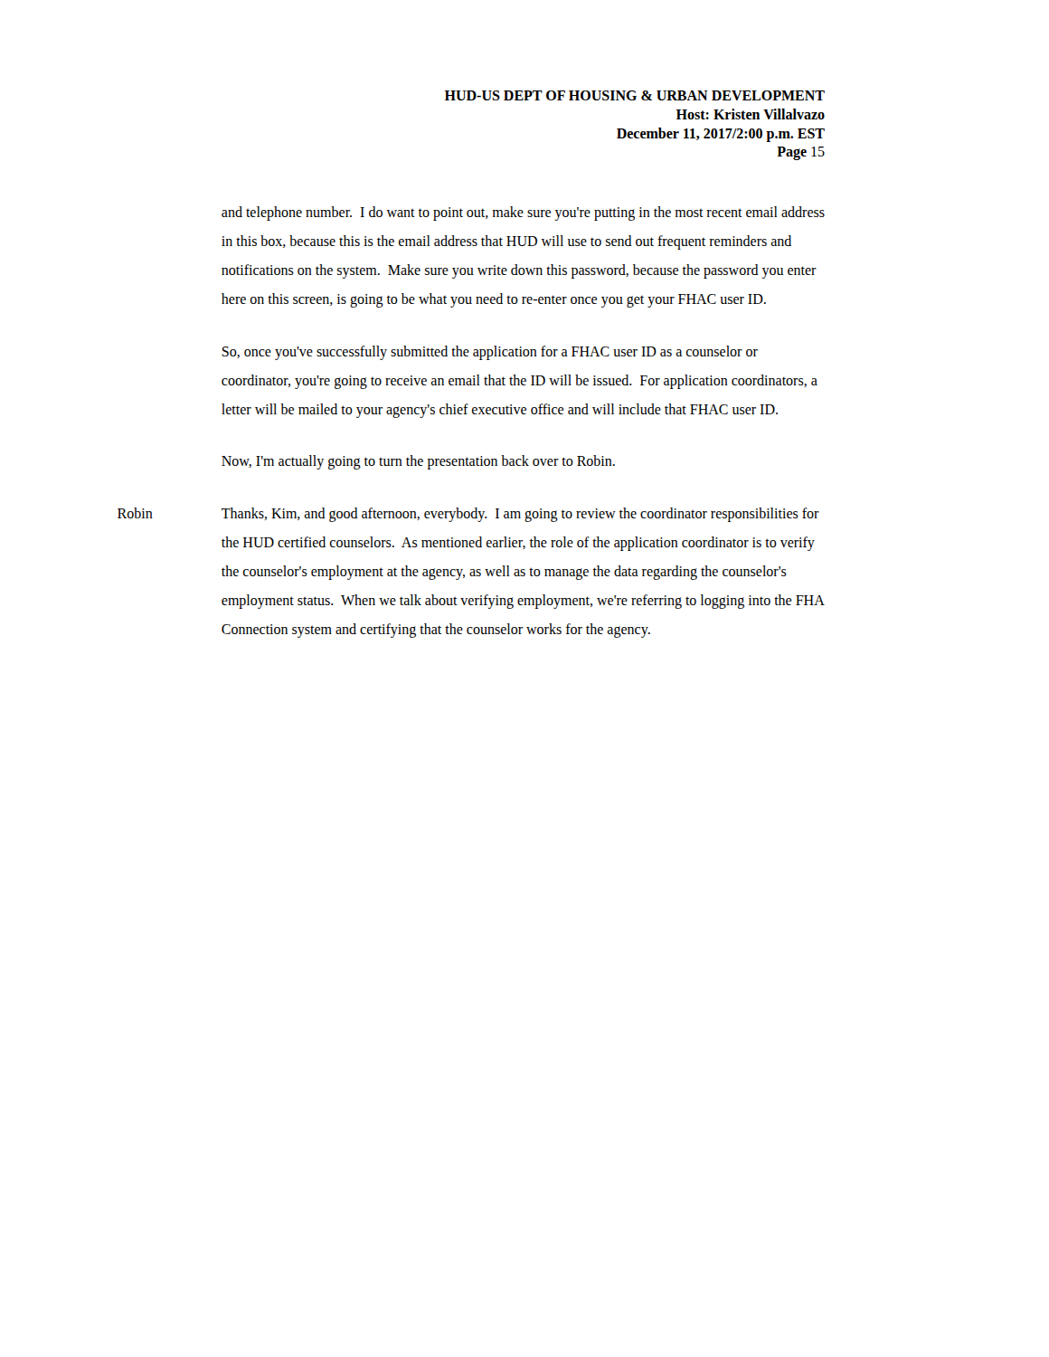HUD-US DEPT OF HOUSING & URBAN DEVELOPMENT
Host: Kristen Villalvazo
December 11, 2017/2:00 p.m. EST
Page 15
and telephone number. I do want to point out, make sure you're putting in the most recent email address in this box, because this is the email address that HUD will use to send out frequent reminders and notifications on the system. Make sure you write down this password, because the password you enter here on this screen, is going to be what you need to re-enter once you get your FHAC user ID.
So, once you've successfully submitted the application for a FHAC user ID as a counselor or coordinator, you're going to receive an email that the ID will be issued. For application coordinators, a letter will be mailed to your agency's chief executive office and will include that FHAC user ID.
Now, I'm actually going to turn the presentation back over to Robin.
Robin
Thanks, Kim, and good afternoon, everybody. I am going to review the coordinator responsibilities for the HUD certified counselors. As mentioned earlier, the role of the application coordinator is to verify the counselor's employment at the agency, as well as to manage the data regarding the counselor's employment status. When we talk about verifying employment, we're referring to logging into the FHA Connection system and certifying that the counselor works for the agency.